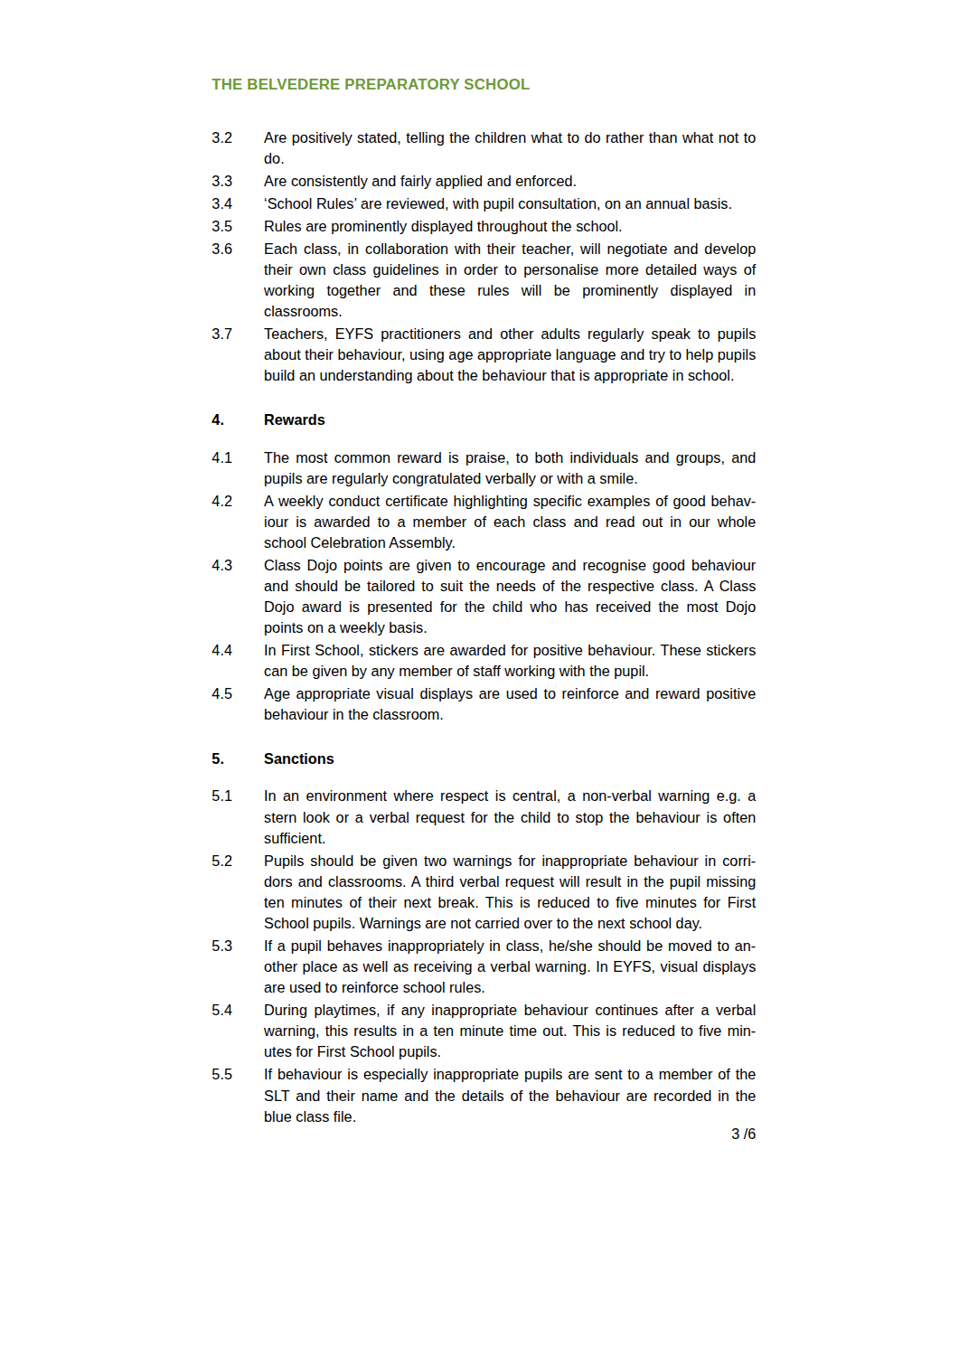THE BELVEDERE PREPARATORY SCHOOL
3.2 Are positively stated, telling the children what to do rather than what not to do.
3.3 Are consistently and fairly applied and enforced.
3.4 ‘School Rules’ are reviewed, with pupil consultation, on an annual basis.
3.5 Rules are prominently displayed throughout the school.
3.6 Each class, in collaboration with their teacher, will negotiate and develop their own class guidelines in order to personalise more detailed ways of working together and these rules will be prominently displayed in classrooms.
3.7 Teachers, EYFS practitioners and other adults regularly speak to pupils about their behaviour, using age appropriate language and try to help pupils build an understanding about the behaviour that is appropriate in school.
4. Rewards
4.1 The most common reward is praise, to both individuals and groups, and pupils are regularly congratulated verbally or with a smile.
4.2 A weekly conduct certificate highlighting specific examples of good behaviour is awarded to a member of each class and read out in our whole school Celebration Assembly.
4.3 Class Dojo points are given to encourage and recognise good behaviour and should be tailored to suit the needs of the respective class. A Class Dojo award is presented for the child who has received the most Dojo points on a weekly basis.
4.4 In First School, stickers are awarded for positive behaviour. These stickers can be given by any member of staff working with the pupil.
4.5 Age appropriate visual displays are used to reinforce and reward positive behaviour in the classroom.
5. Sanctions
5.1 In an environment where respect is central, a non-verbal warning e.g. a stern look or a verbal request for the child to stop the behaviour is often sufficient.
5.2 Pupils should be given two warnings for inappropriate behaviour in corridors and classrooms. A third verbal request will result in the pupil missing ten minutes of their next break. This is reduced to five minutes for First School pupils. Warnings are not carried over to the next school day.
5.3 If a pupil behaves inappropriately in class, he/she should be moved to another place as well as receiving a verbal warning. In EYFS, visual displays are used to reinforce school rules.
5.4 During playtimes, if any inappropriate behaviour continues after a verbal warning, this results in a ten minute time out. This is reduced to five minutes for First School pupils.
5.5 If behaviour is especially inappropriate pupils are sent to a member of the SLT and their name and the details of the behaviour are recorded in the blue class file.
3 /6